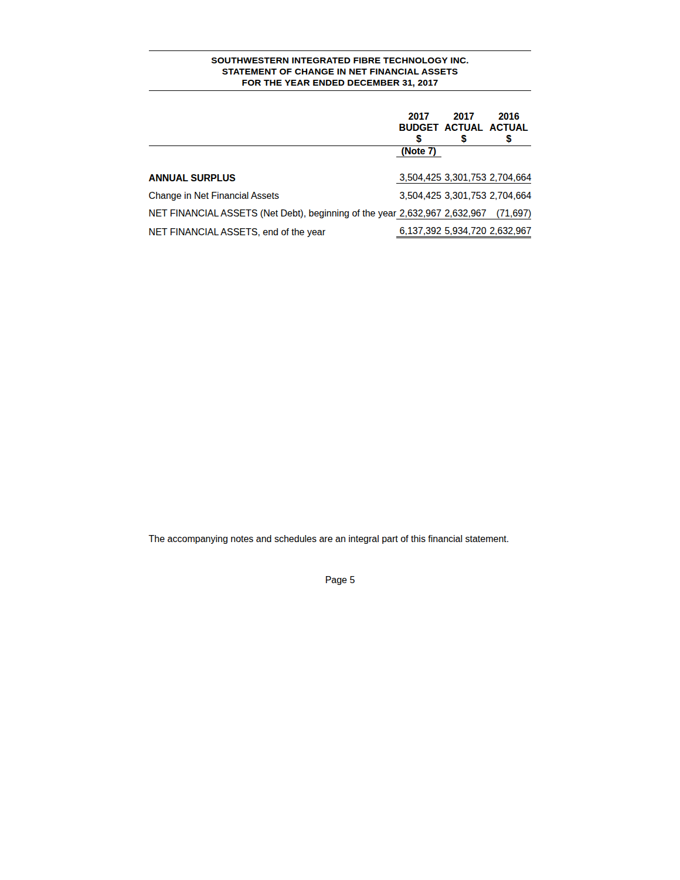SOUTHWESTERN INTEGRATED FIBRE TECHNOLOGY INC.
STATEMENT OF CHANGE IN NET FINANCIAL ASSETS
FOR THE YEAR ENDED DECEMBER 31, 2017
| | 2017 BUDGET $ | 2017 ACTUAL $ | 2016 ACTUAL $ |
| | (Note 7) | | |
| ANNUAL SURPLUS | 3,504,425 | 3,301,753 | 2,704,664 |
| Change in Net Financial Assets | 3,504,425 | 3,301,753 | 2,704,664 |
| NET FINANCIAL ASSETS (Net Debt), beginning of the year | 2,632,967 | 2,632,967 | (71,697) |
| NET FINANCIAL ASSETS, end of the year | 6,137,392 | 5,934,720 | 2,632,967 |
The accompanying notes and schedules are an integral part of this financial statement.
Page 5